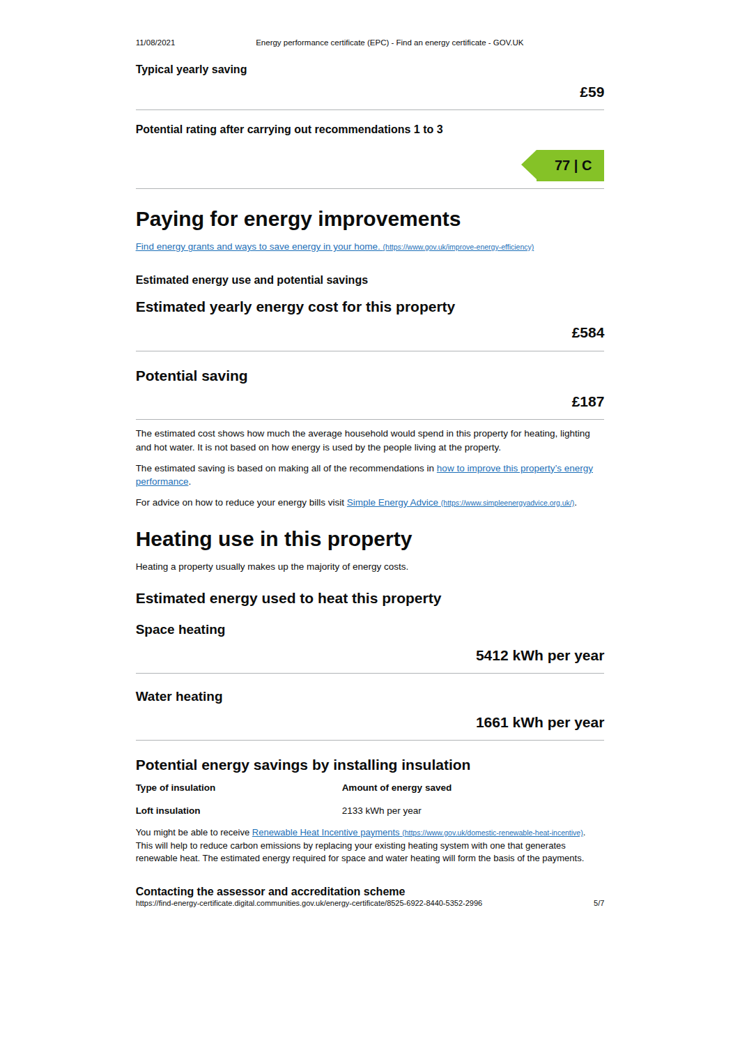11/08/2021 Energy performance certificate (EPC) - Find an energy certificate - GOV.UK
Typical yearly saving
£59
Potential rating after carrying out recommendations 1 to 3
77 | C
Paying for energy improvements
Find energy grants and ways to save energy in your home. (https://www.gov.uk/improve-energy-efficiency)
Estimated energy use and potential savings
Estimated yearly energy cost for this property
£584
Potential saving
£187
The estimated cost shows how much the average household would spend in this property for heating, lighting and hot water. It is not based on how energy is used by the people living at the property.
The estimated saving is based on making all of the recommendations in how to improve this property’s energy performance.
For advice on how to reduce your energy bills visit Simple Energy Advice (https://www.simpleenergyadvice.org.uk/).
Heating use in this property
Heating a property usually makes up the majority of energy costs.
Estimated energy used to heat this property
Space heating
5412 kWh per year
Water heating
1661 kWh per year
Potential energy savings by installing insulation
Type of insulation
Amount of energy saved
Loft insulation
2133 kWh per year
You might be able to receive Renewable Heat Incentive payments (https://www.gov.uk/domestic-renewable-heat-incentive). This will help to reduce carbon emissions by replacing your existing heating system with one that generates renewable heat. The estimated energy required for space and water heating will form the basis of the payments.
Contacting the assessor and accreditation scheme
https://find-energy-certificate.digital.communities.gov.uk/energy-certificate/8525-6922-8440-5352-2996 5/7